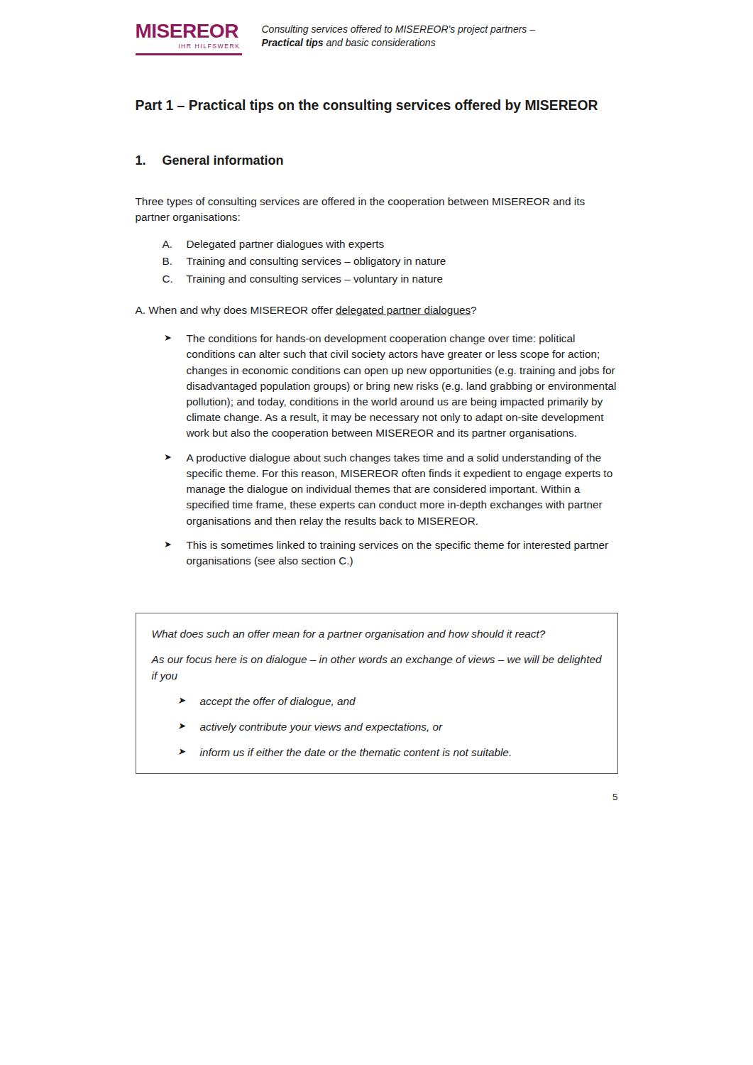MISEREOR
IHR HILFSWERK
Consulting services offered to MISEREOR's project partners –
Practical tips and basic considerations
Part 1 – Practical tips on the consulting services offered by MISEREOR
1. General information
Three types of consulting services are offered in the cooperation between MISEREOR and its partner organisations:
A. Delegated partner dialogues with experts
B. Training and consulting services – obligatory in nature
C. Training and consulting services – voluntary in nature
A. When and why does MISEREOR offer delegated partner dialogues?
The conditions for hands-on development cooperation change over time: political conditions can alter such that civil society actors have greater or less scope for action; changes in economic conditions can open up new opportunities (e.g. training and jobs for disadvantaged population groups) or bring new risks (e.g. land grabbing or environmental pollution); and today, conditions in the world around us are being impacted primarily by climate change. As a result, it may be necessary not only to adapt on-site development work but also the cooperation between MISEREOR and its partner organisations.
A productive dialogue about such changes takes time and a solid understanding of the specific theme. For this reason, MISEREOR often finds it expedient to engage experts to manage the dialogue on individual themes that are considered important. Within a specified time frame, these experts can conduct more in-depth exchanges with partner organisations and then relay the results back to MISEREOR.
This is sometimes linked to training services on the specific theme for interested partner organisations (see also section C.)
What does such an offer mean for a partner organisation and how should it react?
As our focus here is on dialogue – in other words an exchange of views – we will be delighted if you
accept the offer of dialogue, and
actively contribute your views and expectations, or
inform us if either the date or the thematic content is not suitable.
5